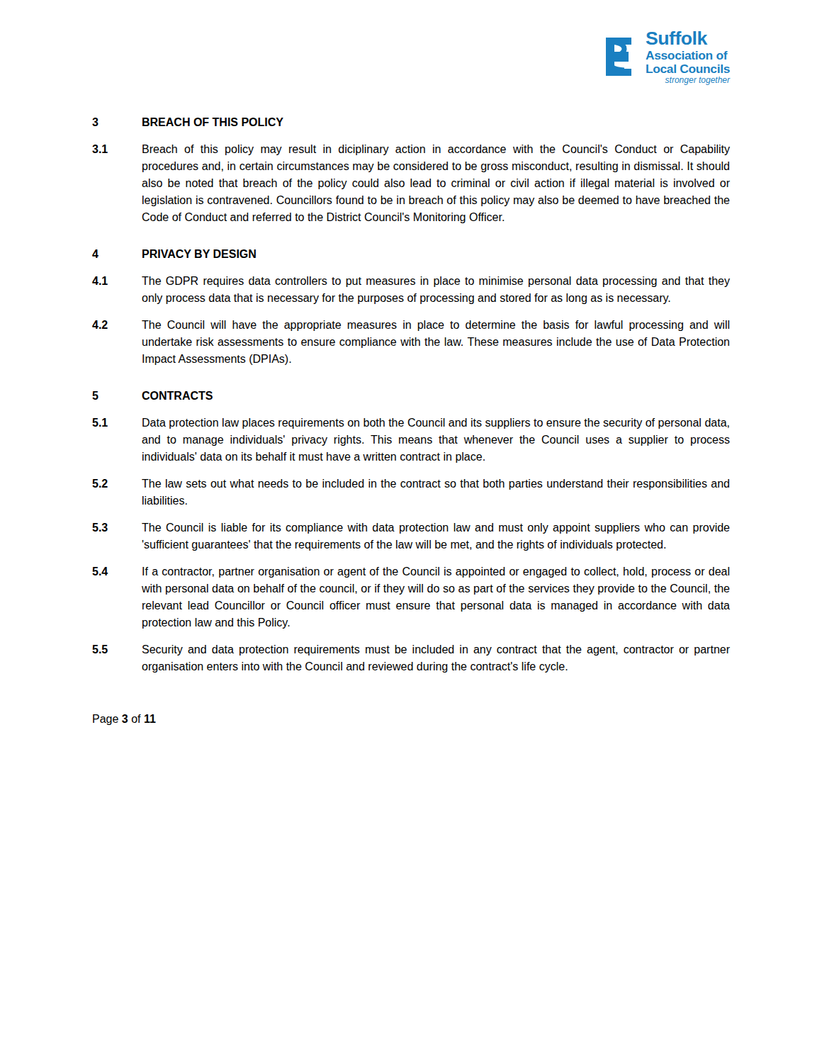Suffolk
Association of
Local Councils
stronger together
3 Breach of this Policy
3.1 Breach of this policy may result in diciplinary action in accordance with the Council's Conduct or Capability procedures and, in certain circumstances may be considered to be gross misconduct, resulting in dismissal. It should also be noted that breach of the policy could also lead to criminal or civil action if illegal material is involved or legislation is contravened. Councillors found to be in breach of this policy may also be deemed to have breached the Code of Conduct and referred to the District Council's Monitoring Officer.
4 Privacy by Design
4.1 The GDPR requires data controllers to put measures in place to minimise personal data processing and that they only process data that is necessary for the purposes of processing and stored for as long as is necessary.
4.2 The Council will have the appropriate measures in place to determine the basis for lawful processing and will undertake risk assessments to ensure compliance with the law. These measures include the use of Data Protection Impact Assessments (DPIAs).
5 Contracts
5.1 Data protection law places requirements on both the Council and its suppliers to ensure the security of personal data, and to manage individuals' privacy rights. This means that whenever the Council uses a supplier to process individuals' data on its behalf it must have a written contract in place.
5.2 The law sets out what needs to be included in the contract so that both parties understand their responsibilities and liabilities.
5.3 The Council is liable for its compliance with data protection law and must only appoint suppliers who can provide 'sufficient guarantees' that the requirements of the law will be met, and the rights of individuals protected.
5.4 If a contractor, partner organisation or agent of the Council is appointed or engaged to collect, hold, process or deal with personal data on behalf of the council, or if they will do so as part of the services they provide to the Council, the relevant lead Councillor or Council officer must ensure that personal data is managed in accordance with data protection law and this Policy.
5.5 Security and data protection requirements must be included in any contract that the agent, contractor or partner organisation enters into with the Council and reviewed during the contract's life cycle.
Page 3 of 11